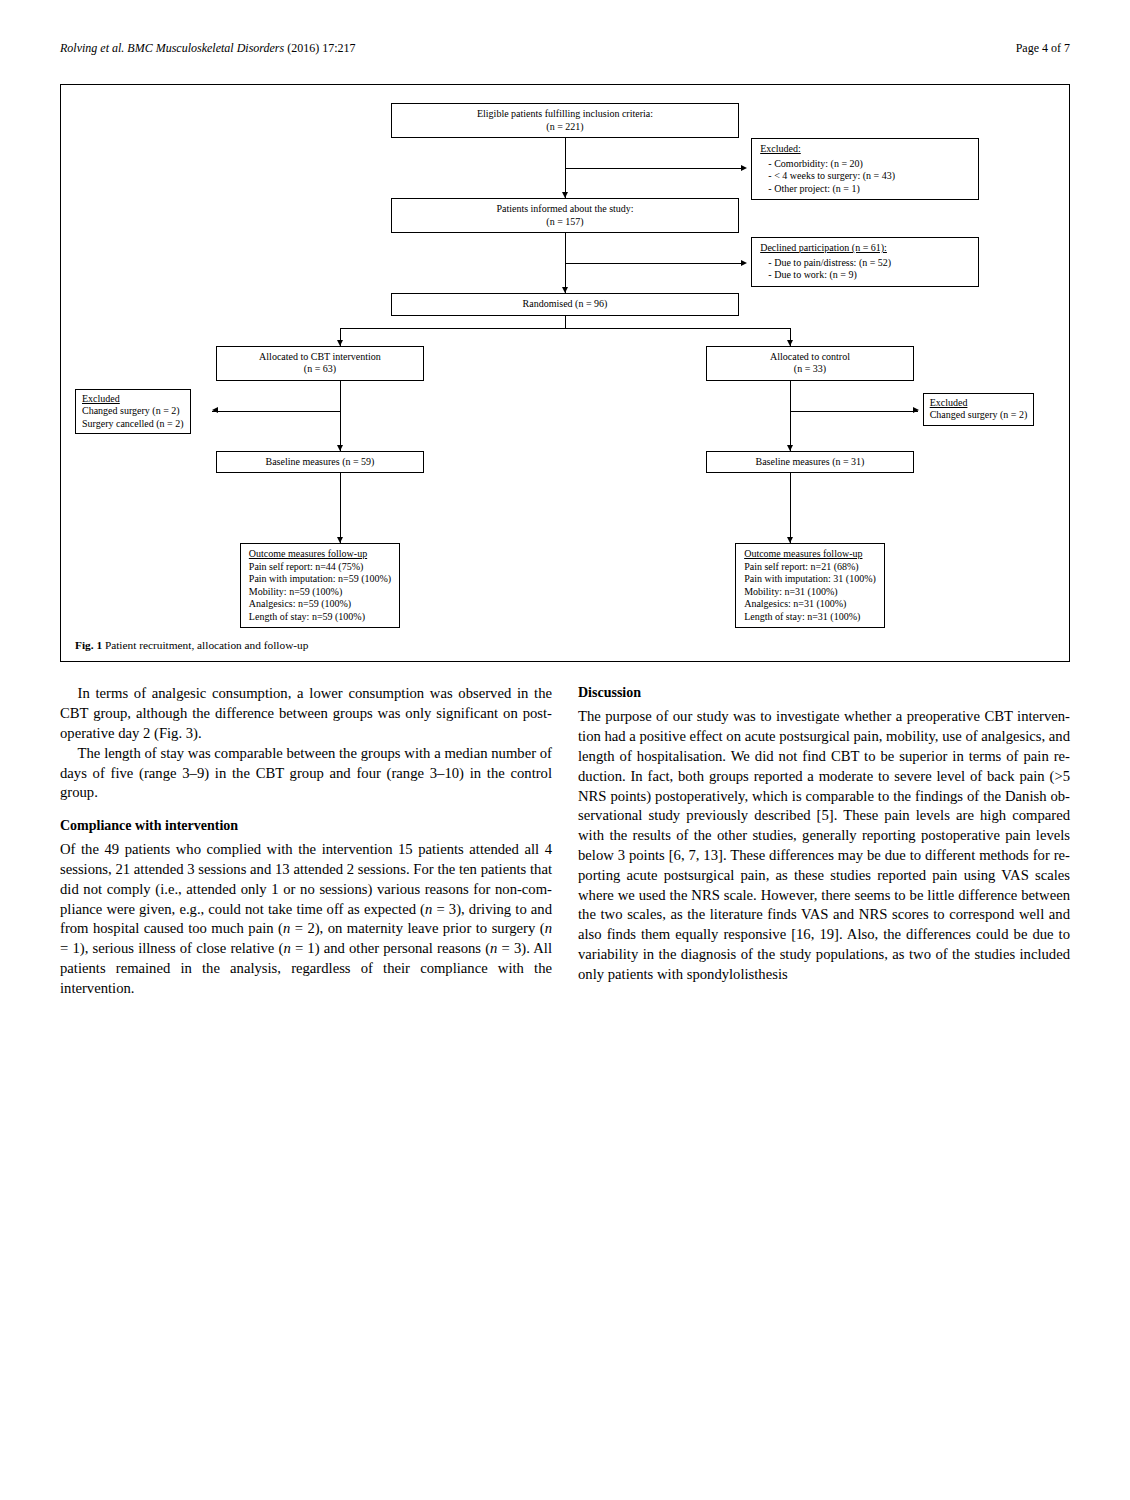Rolving et al. BMC Musculoskeletal Disorders (2016) 17:217
Page 4 of 7
Eligible patients fulfilling inclusion criteria:
(n = 221)
Excluded:
Comorbidity: (n = 20)
< 4 weeks to surgery: (n = 43)
Other project: (n = 1)
Patients informed about the study:
(n = 157)
Declined participation (n = 61):
Due to pain/distress: (n = 52)
Due to work: (n = 9)
Randomised (n = 96)
Allocated to CBT intervention
(n = 63)
Allocated to control
(n = 33)
Excluded
Changed surgery (n = 2)
Surgery cancelled (n = 2)
Excluded
Changed surgery (n = 2)
Baseline measures (n = 59)
Baseline measures (n = 31)
Outcome measures follow-up
Pain self report: n=44 (75%)
Pain with imputation: n=59 (100%)
Mobility: n=59 (100%)
Analgesics: n=59 (100%)
Length of stay: n=59 (100%)
Outcome measures follow-up
Pain self report: n=21 (68%)
Pain with imputation: 31 (100%)
Mobility: n=31 (100%)
Analgesics: n=31 (100%)
Length of stay: n=31 (100%)
Fig. 1 Patient recruitment, allocation and follow-up
In terms of analgesic consumption, a lower consumption was observed in the CBT group, although the difference between groups was only significant on postoperative day 2 (Fig. 3).
The length of stay was comparable between the groups with a median number of days of five (range 3–9) in the CBT group and four (range 3–10) in the control group.
Compliance with intervention
Of the 49 patients who complied with the intervention 15 patients attended all 4 sessions, 21 attended 3 sessions and 13 attended 2 sessions. For the ten patients that did not comply (i.e., attended only 1 or no sessions) various reasons for non-compliance were given, e.g., could not take time off as expected (n = 3), driving to and from hospital caused too much pain (n = 2), on maternity leave prior to surgery (n = 1), serious illness of close relative (n = 1) and other personal reasons (n = 3). All patients remained in the analysis, regardless of their compliance with the intervention.
Discussion
The purpose of our study was to investigate whether a preoperative CBT intervention had a positive effect on acute postsurgical pain, mobility, use of analgesics, and length of hospitalisation. We did not find CBT to be superior in terms of pain reduction. In fact, both groups reported a moderate to severe level of back pain (>5 NRS points) postoperatively, which is comparable to the findings of the Danish observational study previously described [5]. These pain levels are high compared with the results of the other studies, generally reporting postoperative pain levels below 3 points [6, 7, 13]. These differences may be due to different methods for reporting acute postsurgical pain, as these studies reported pain using VAS scales where we used the NRS scale. However, there seems to be little difference between the two scales, as the literature finds VAS and NRS scores to correspond well and also finds them equally responsive [16, 19]. Also, the differences could be due to variability in the diagnosis of the study populations, as two of the studies included only patients with spondylolisthesis